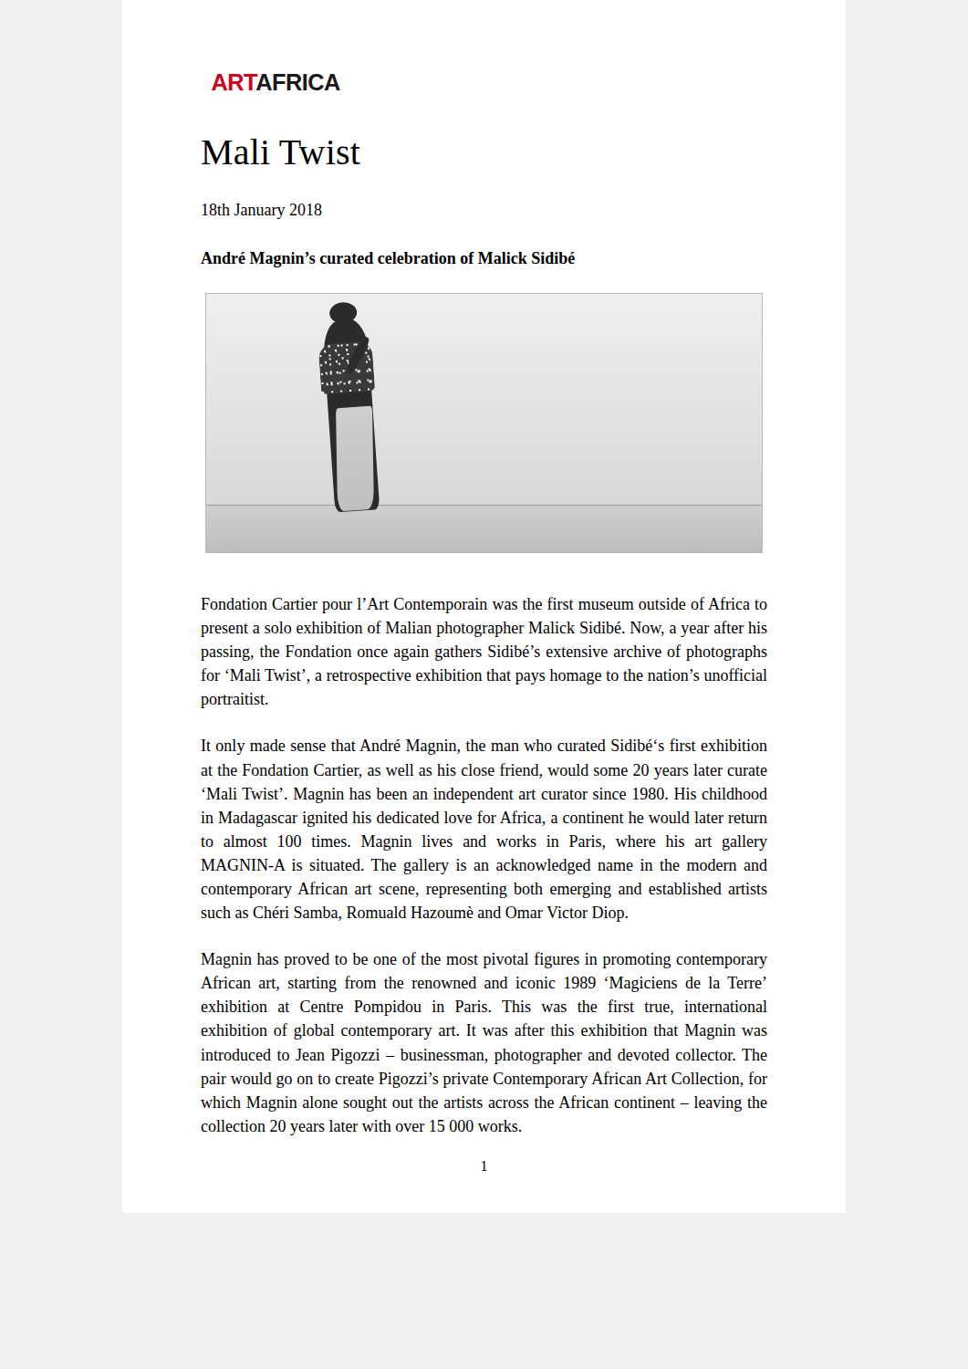ART AFRICA
Mali Twist
18th January 2018
André Magnin’s curated celebration of Malick Sidibé
Fondation Cartier pour l’Art Contemporain was the first museum outside of Africa to present a solo exhibition of Malian photographer Malick Sidibé. Now, a year after his passing, the Fondation once again gathers Sidibé’s extensive archive of photographs for ‘Mali Twist’, a retrospective exhibition that pays homage to the nation’s unofficial portraitist.
It only made sense that André Magnin, the man who curated Sidibé‘s first exhibition at the Fondation Cartier, as well as his close friend, would some 20 years later curate ‘Mali Twist’. Magnin has been an independent art curator since 1980. His childhood in Madagascar ignited his dedicated love for Africa, a continent he would later return to almost 100 times. Magnin lives and works in Paris, where his art gallery MAGNIN-A is situated. The gallery is an acknowledged name in the modern and contemporary African art scene, representing both emerging and established artists such as Chéri Samba, Romuald Hazoumè and Omar Victor Diop.
Magnin has proved to be one of the most pivotal figures in promoting contemporary African art, starting from the renowned and iconic 1989 ‘Magiciens de la Terre’ exhibition at Centre Pompidou in Paris. This was the first true, international exhibition of global contemporary art. It was after this exhibition that Magnin was introduced to Jean Pigozzi – businessman, photographer and devoted collector. The pair would go on to create Pigozzi’s private Contemporary African Art Collection, for which Magnin alone sought out the artists across the African continent – leaving the collection 20 years later with over 15 000 works.
1